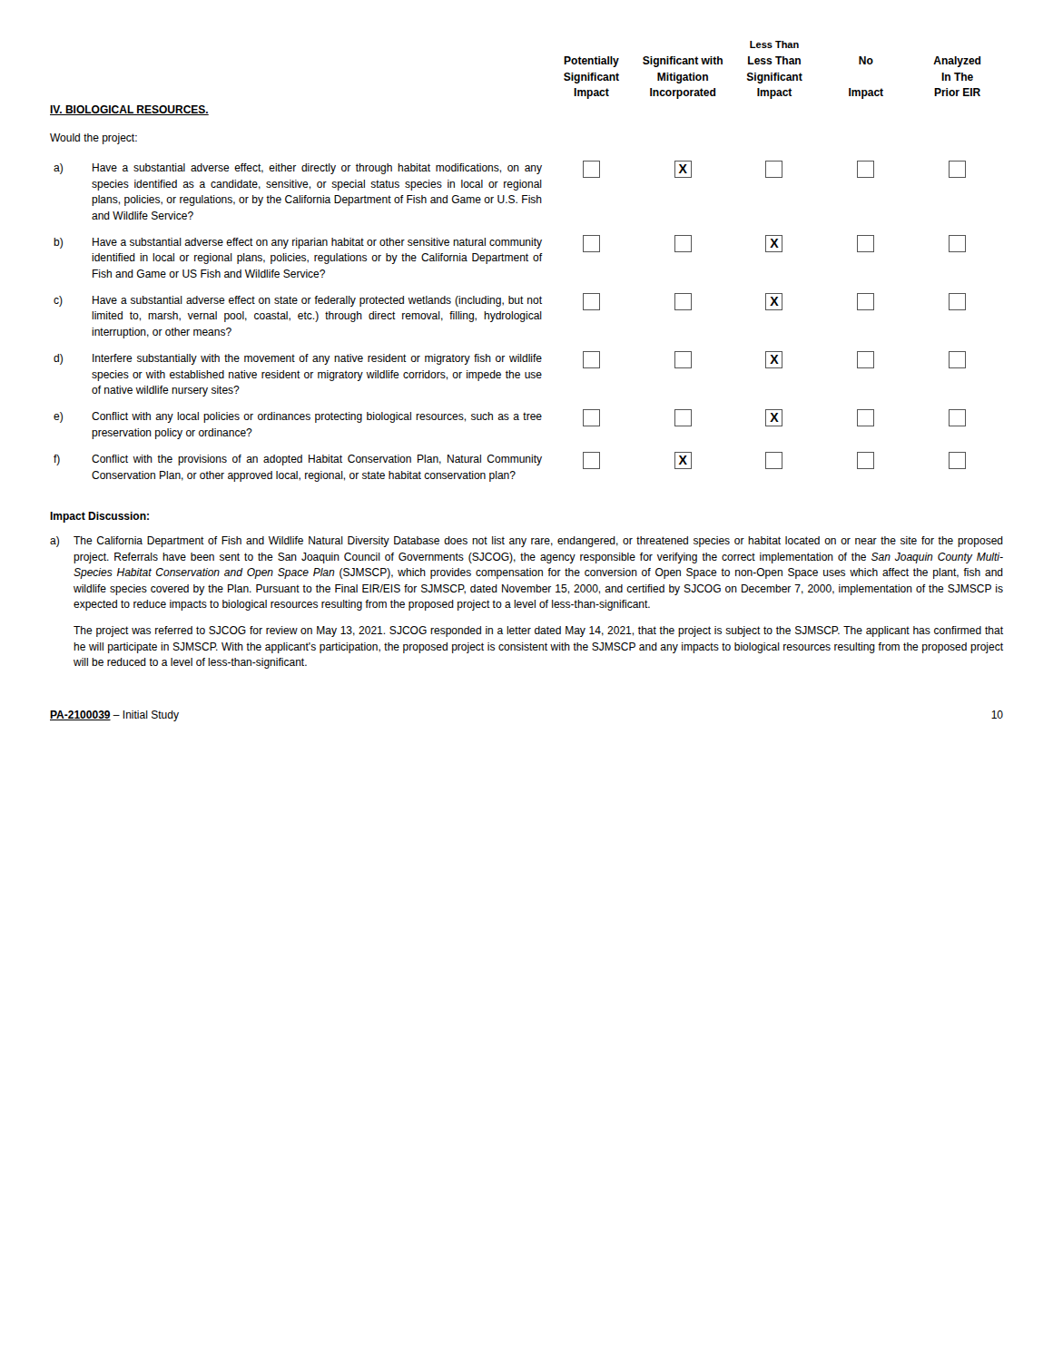| | Less Than |
| Potentially Significant Impact | Significant with Mitigation Incorporated | Less Than Significant Impact | No Impact | Analyzed In The Prior EIR |
IV. BIOLOGICAL RESOURCES.
Would the project:
| a) | Have a substantial adverse effect, either directly or through habitat modifications, on any species identified as a candidate, sensitive, or special status species in local or regional plans, policies, or regulations, or by the California Department of Fish and Game or U.S. Fish and Wildlife Service? | X | X | X | X | X |
| b) | Have a substantial adverse effect on any riparian habitat or other sensitive natural community identified in local or regional plans, policies, regulations or by the California Department of Fish and Game or US Fish and Wildlife Service? | X | X | X | X | X |
| c) | Have a substantial adverse effect on state or federally protected wetlands (including, but not limited to, marsh, vernal pool, coastal, etc.) through direct removal, filling, hydrological interruption, or other means? | X | X | X | X | X |
| d) | Interfere substantially with the movement of any native resident or migratory fish or wildlife species or with established native resident or migratory wildlife corridors, or impede the use of native wildlife nursery sites? | X | X | X | X | X |
| e) | Conflict with any local policies or ordinances protecting biological resources, such as a tree preservation policy or ordinance? | X | X | X | X | X |
| f) | Conflict with the provisions of an adopted Habitat Conservation Plan, Natural Community Conservation Plan, or other approved local, regional, or state habitat conservation plan? | X | X | X | X | X |
Impact Discussion:
a) The California Department of Fish and Wildlife Natural Diversity Database does not list any rare, endangered, or threatened species or habitat located on or near the site for the proposed project. Referrals have been sent to the San Joaquin Council of Governments (SJCOG), the agency responsible for verifying the correct implementation of the San Joaquin County Multi-Species Habitat Conservation and Open Space Plan (SJMSCP), which provides compensation for the conversion of Open Space to non-Open Space uses which affect the plant, fish and wildlife species covered by the Plan. Pursuant to the Final EIR/EIS for SJMSCP, dated November 15, 2000, and certified by SJCOG on December 7, 2000, implementation of the SJMSCP is expected to reduce impacts to biological resources resulting from the proposed project to a level of less-than-significant.
The project was referred to SJCOG for review on May 13, 2021. SJCOG responded in a letter dated May 14, 2021, that the project is subject to the SJMSCP. The applicant has confirmed that he will participate in SJMSCP. With the applicant's participation, the proposed project is consistent with the SJMSCP and any impacts to biological resources resulting from the proposed project will be reduced to a level of less-than-significant.
PA-2100039 – Initial Study
10